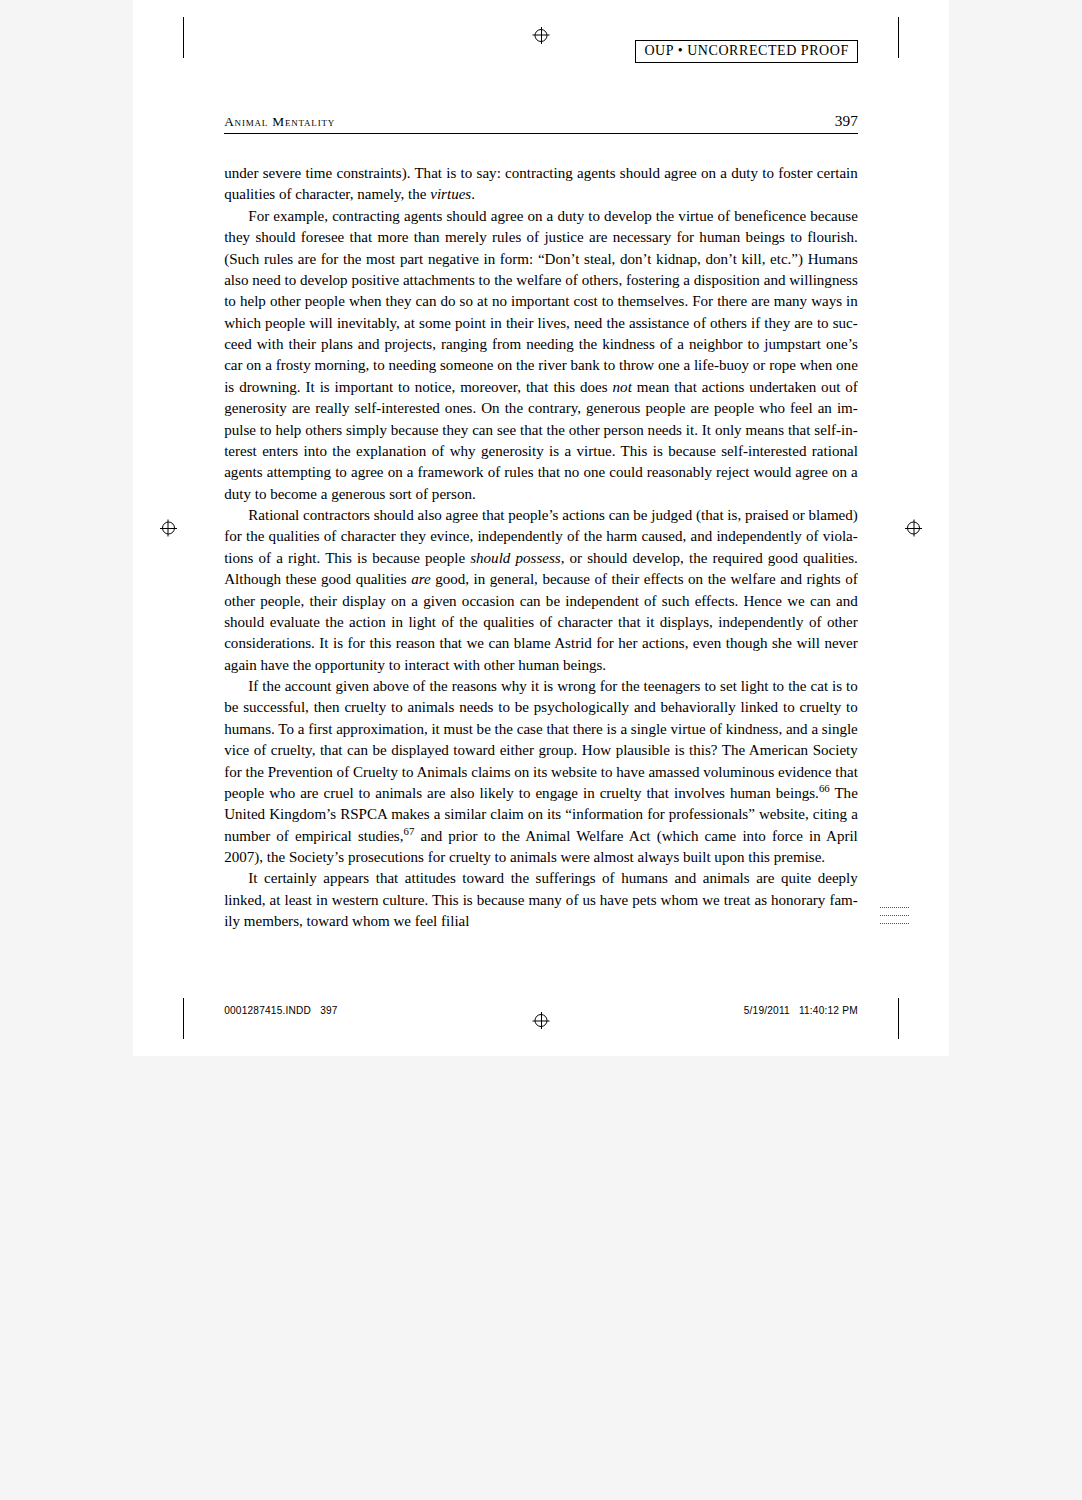OUP • UNCORRECTED PROOF
Animal Mentality 397
under severe time constraints). That is to say: contracting agents should agree on a duty to foster certain qualities of character, namely, the virtues.
For example, contracting agents should agree on a duty to develop the virtue of beneficence because they should foresee that more than merely rules of justice are necessary for human beings to flourish. (Such rules are for the most part negative in form: “Don’t steal, don’t kidnap, don’t kill, etc.”) Humans also need to develop positive attachments to the welfare of others, fostering a disposition and willingness to help other people when they can do so at no important cost to themselves. For there are many ways in which people will inevitably, at some point in their lives, need the assistance of others if they are to succeed with their plans and projects, ranging from needing the kindness of a neighbor to jumpstart one’s car on a frosty morning, to needing someone on the river bank to throw one a life-buoy or rope when one is drowning. It is important to notice, moreover, that this does not mean that actions undertaken out of generosity are really self-interested ones. On the contrary, generous people are people who feel an impulse to help others simply because they can see that the other person needs it. It only means that self-interest enters into the explanation of why generosity is a virtue. This is because self-interested rational agents attempting to agree on a framework of rules that no one could reasonably reject would agree on a duty to become a generous sort of person.
Rational contractors should also agree that people’s actions can be judged (that is, praised or blamed) for the qualities of character they evince, independently of the harm caused, and independently of violations of a right. This is because people should possess, or should develop, the required good qualities. Although these good qualities are good, in general, because of their effects on the welfare and rights of other people, their display on a given occasion can be independent of such effects. Hence we can and should evaluate the action in light of the qualities of character that it displays, independently of other considerations. It is for this reason that we can blame Astrid for her actions, even though she will never again have the opportunity to interact with other human beings.
If the account given above of the reasons why it is wrong for the teenagers to set light to the cat is to be successful, then cruelty to animals needs to be psychologically and behaviorally linked to cruelty to humans. To a first approximation, it must be the case that there is a single virtue of kindness, and a single vice of cruelty, that can be displayed toward either group. How plausible is this? The American Society for the Prevention of Cruelty to Animals claims on its website to have amassed voluminous evidence that people who are cruel to animals are also likely to engage in cruelty that involves human beings.66 The United Kingdom’s RSPCA makes a similar claim on its “information for professionals” website, citing a number of empirical studies,67 and prior to the Animal Welfare Act (which came into force in April 2007), the Society’s prosecutions for cruelty to animals were almost always built upon this premise.
It certainly appears that attitudes toward the sufferings of humans and animals are quite deeply linked, at least in western culture. This is because many of us have pets whom we treat as honorary family members, toward whom we feel filial
0001287415.INDD 397 5/19/2011 11:40:12 PM